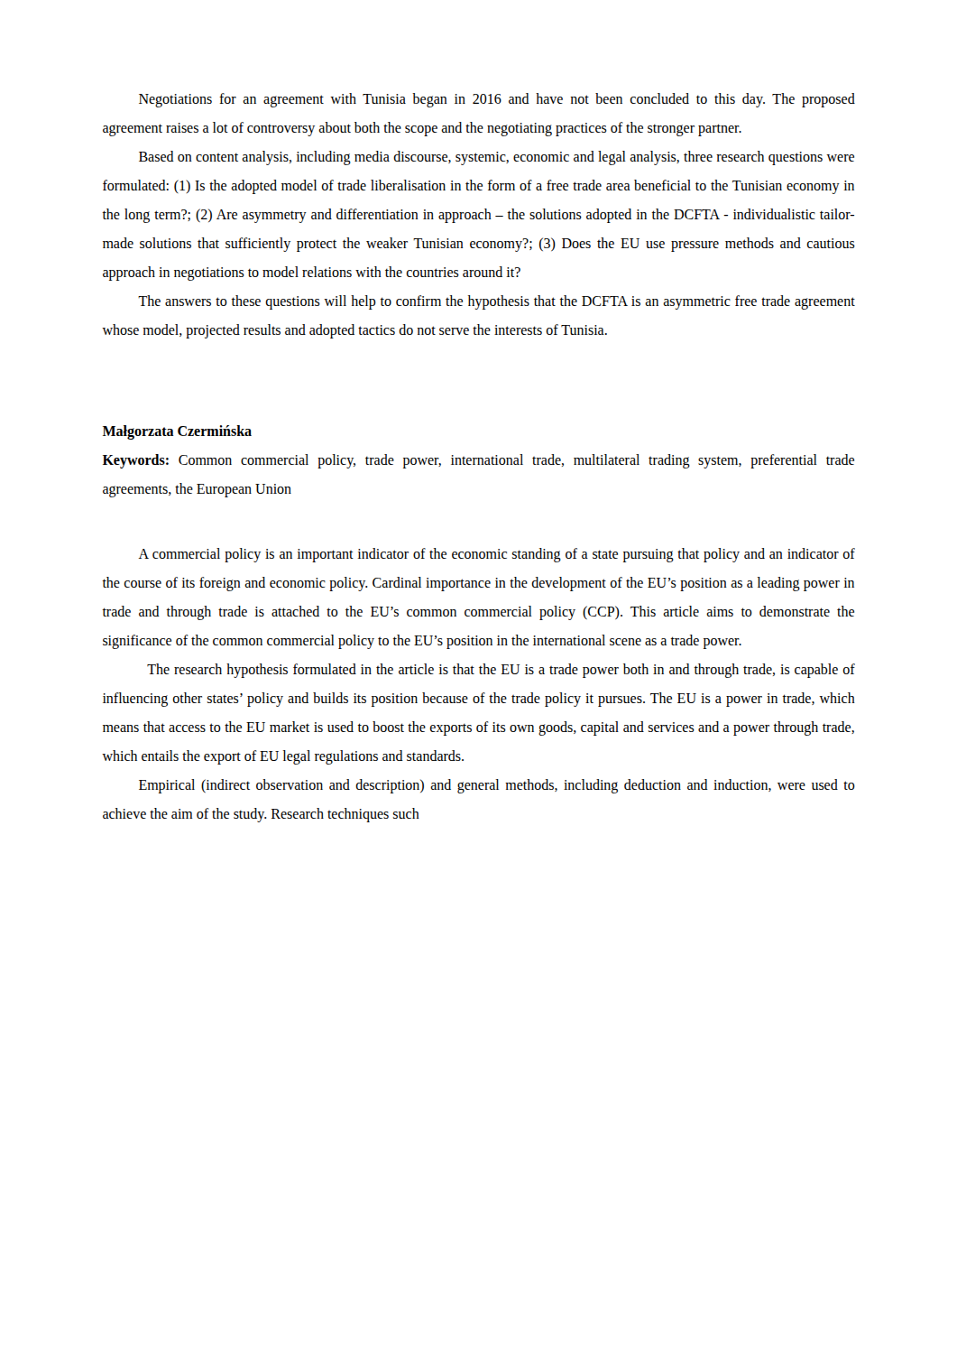Negotiations for an agreement with Tunisia began in 2016 and have not been concluded to this day. The proposed agreement raises a lot of controversy about both the scope and the negotiating practices of the stronger partner.
Based on content analysis, including media discourse, systemic, economic and legal analysis, three research questions were formulated: (1) Is the adopted model of trade liberalisation in the form of a free trade area beneficial to the Tunisian economy in the long term?; (2) Are asymmetry and differentiation in approach – the solutions adopted in the DCFTA - individualistic tailor-made solutions that sufficiently protect the weaker Tunisian economy?; (3) Does the EU use pressure methods and cautious approach in negotiations to model relations with the countries around it?
The answers to these questions will help to confirm the hypothesis that the DCFTA is an asymmetric free trade agreement whose model, projected results and adopted tactics do not serve the interests of Tunisia.
Małgorzata Czermińska
Keywords: Common commercial policy, trade power, international trade, multilateral trading system, preferential trade agreements, the European Union
A commercial policy is an important indicator of the economic standing of a state pursuing that policy and an indicator of the course of its foreign and economic policy. Cardinal importance in the development of the EU’s position as a leading power in trade and through trade is attached to the EU’s common commercial policy (CCP). This article aims to demonstrate the significance of the common commercial policy to the EU’s position in the international scene as a trade power.
The research hypothesis formulated in the article is that the EU is a trade power both in and through trade, is capable of influencing other states’ policy and builds its position because of the trade policy it pursues. The EU is a power in trade, which means that access to the EU market is used to boost the exports of its own goods, capital and services and a power through trade, which entails the export of EU legal regulations and standards.
Empirical (indirect observation and description) and general methods, including deduction and induction, were used to achieve the aim of the study. Research techniques such